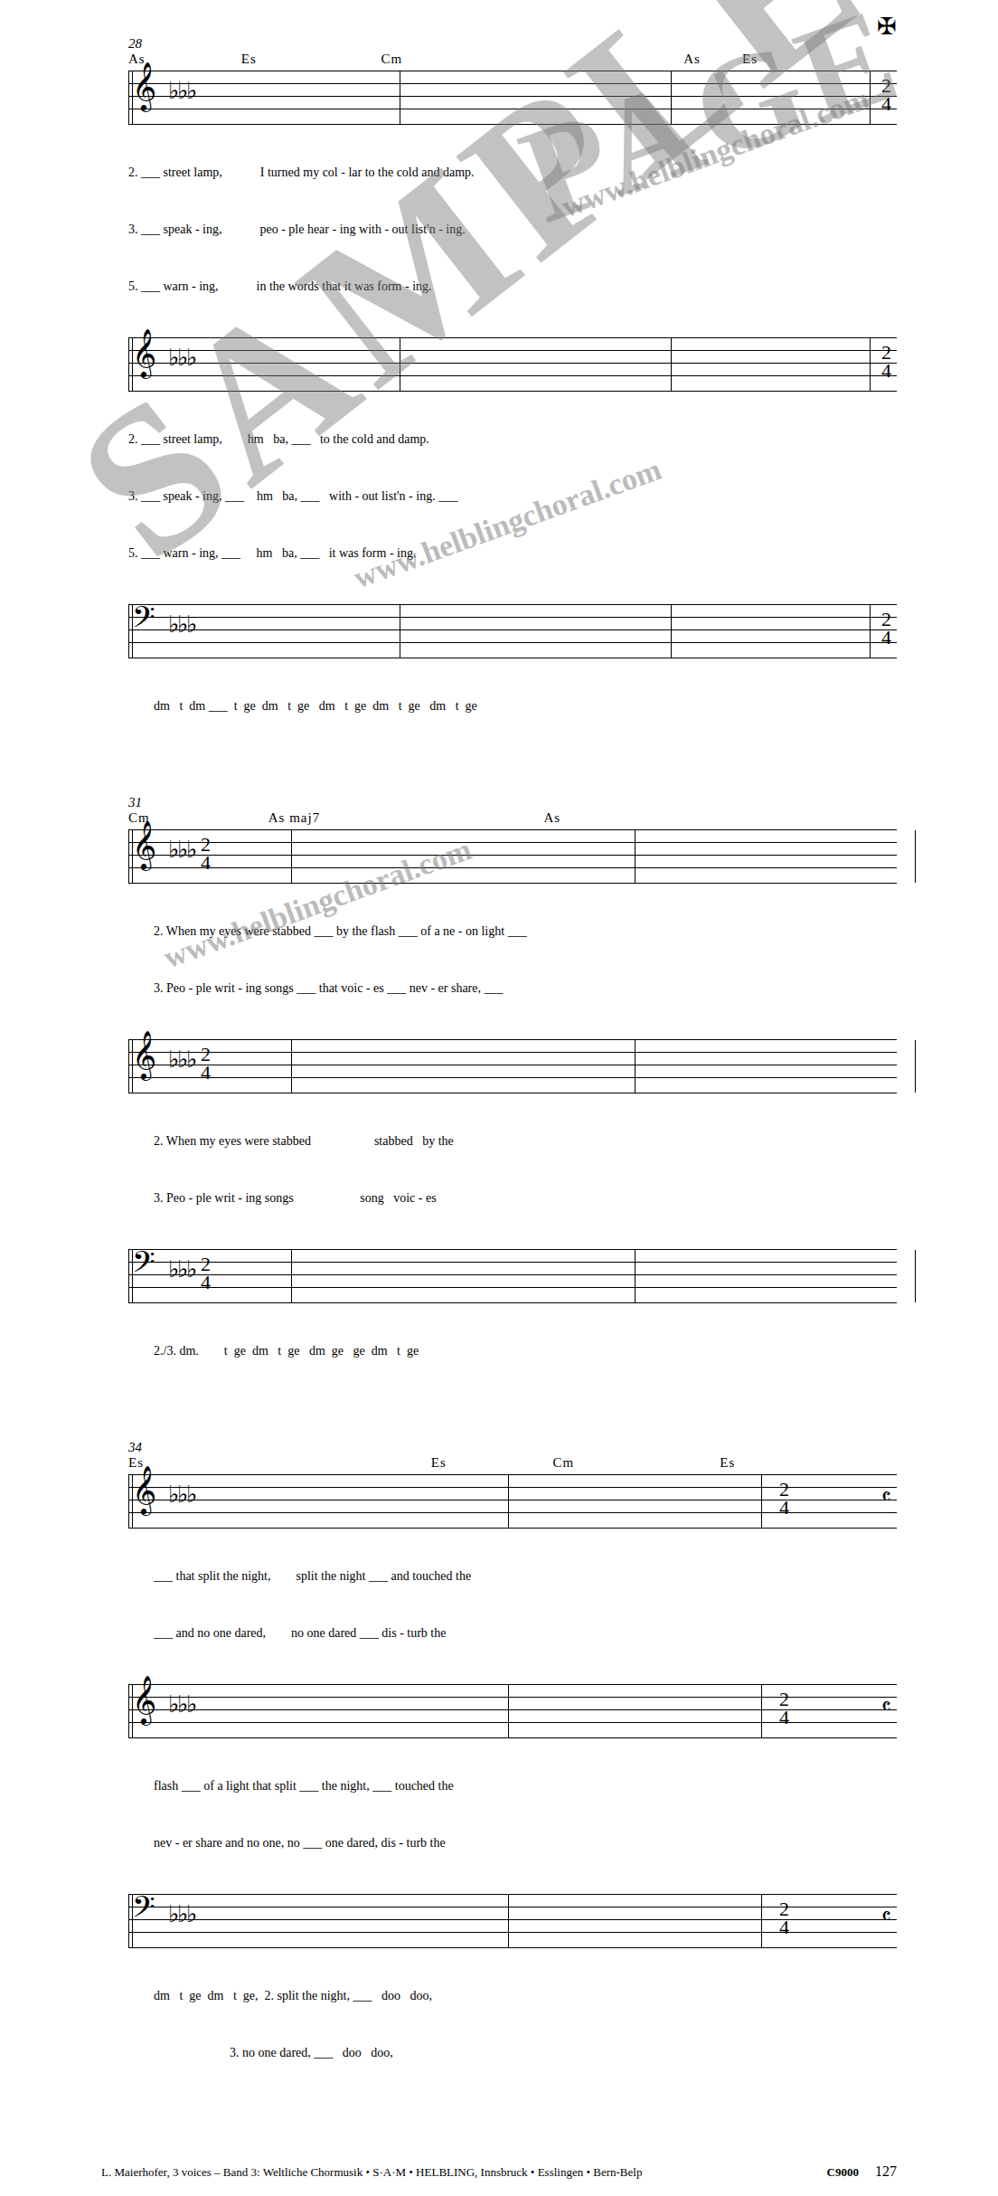SAMPLE
PAGE
www.helblingchoral.com
www.helblingchoral.com
www.helblingchoral.com
28
As Es Cm As Es
✠
𝄞
♭♭♭
2
4
2. ___ street lamp, I turned my col - lar to the cold and damp. 3. ___ speak - ing, peo - ple hear - ing with - out list'n - ing. 5. ___ warn - ing, in the words that it was form - ing.
𝄞
♭♭♭
2
4
2. ___ street lamp, hm ba, ___ to the cold and damp. 3. ___ speak - ing, ___ hm ba, ___ with - out list'n - ing. ___ 5. ___ warn - ing, ___ hm ba, ___ it was form - ing.
𝄢
♭♭♭
2
4
dm t dm ___ t ge dm t ge dm t ge dm t ge dm t ge
31
Cm As maj7 As
𝄞
♭♭♭
2
4
2. When my eyes were stabbed ___ by the flash ___ of a ne - on light ___ 3. Peo - ple writ - ing songs ___ that voic - es ___ nev - er share, ___
𝄞
♭♭♭
2
4
2. When my eyes were stabbed stabbed by the 3. Peo - ple writ - ing songs song voic - es
𝄢
♭♭♭
2
4
2./3. dm. t ge dm t ge dm ge ge dm t ge
34
Es Es Cm Es
𝄞
♭♭♭
2
4
𝄴
___ that split the night, split the night ___ and touched the ___ and no one dared, no one dared ___ dis - turb the
𝄞
♭♭♭
2
4
𝄴
flash ___ of a light that split ___ the night, ___ touched the nev - er share and no one, no ___ one dared, dis - turb the
𝄢
♭♭♭
2
4
𝄴
dm t ge dm t ge, 2. split the night, ___ doo doo, 3. no one dared, ___ doo doo,
L. Maierhofer, 3 voices – Band 3: Weltliche Chormusik • S·A·M • HELBLING, Innsbruck • Esslingen • Bern-Belp
C9000127